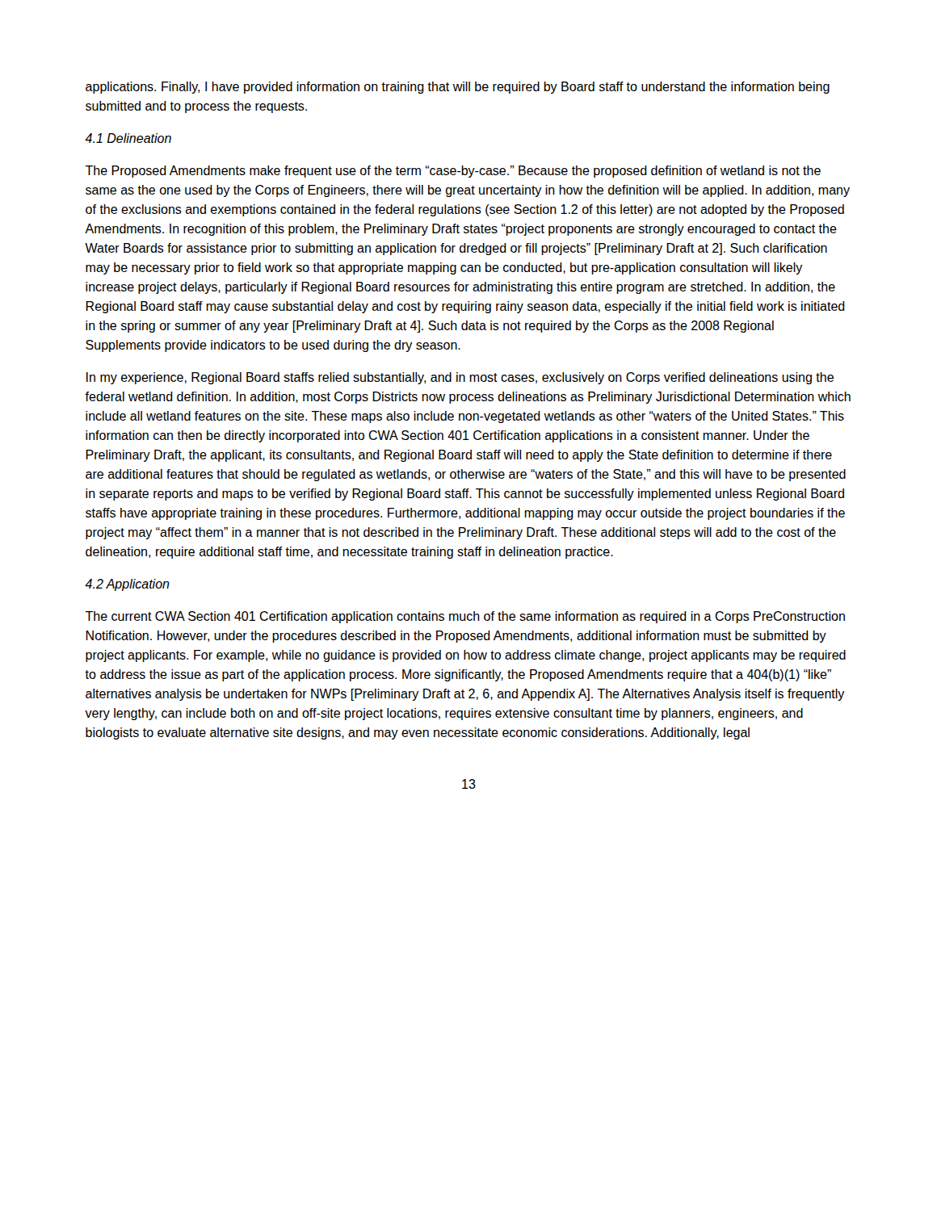applications. Finally, I have provided information on training that will be required by Board staff to understand the information being submitted and to process the requests.
4.1 Delineation
The Proposed Amendments make frequent use of the term “case-by-case.” Because the proposed definition of wetland is not the same as the one used by the Corps of Engineers, there will be great uncertainty in how the definition will be applied. In addition, many of the exclusions and exemptions contained in the federal regulations (see Section 1.2 of this letter) are not adopted by the Proposed Amendments. In recognition of this problem, the Preliminary Draft states “project proponents are strongly encouraged to contact the Water Boards for assistance prior to submitting an application for dredged or fill projects” [Preliminary Draft at 2]. Such clarification may be necessary prior to field work so that appropriate mapping can be conducted, but pre-application consultation will likely increase project delays, particularly if Regional Board resources for administrating this entire program are stretched. In addition, the Regional Board staff may cause substantial delay and cost by requiring rainy season data, especially if the initial field work is initiated in the spring or summer of any year [Preliminary Draft at 4]. Such data is not required by the Corps as the 2008 Regional Supplements provide indicators to be used during the dry season.
In my experience, Regional Board staffs relied substantially, and in most cases, exclusively on Corps verified delineations using the federal wetland definition. In addition, most Corps Districts now process delineations as Preliminary Jurisdictional Determination which include all wetland features on the site. These maps also include non-vegetated wetlands as other “waters of the United States.” This information can then be directly incorporated into CWA Section 401 Certification applications in a consistent manner. Under the Preliminary Draft, the applicant, its consultants, and Regional Board staff will need to apply the State definition to determine if there are additional features that should be regulated as wetlands, or otherwise are “waters of the State,” and this will have to be presented in separate reports and maps to be verified by Regional Board staff. This cannot be successfully implemented unless Regional Board staffs have appropriate training in these procedures. Furthermore, additional mapping may occur outside the project boundaries if the project may “affect them” in a manner that is not described in the Preliminary Draft. These additional steps will add to the cost of the delineation, require additional staff time, and necessitate training staff in delineation practice.
4.2 Application
The current CWA Section 401 Certification application contains much of the same information as required in a Corps PreConstruction Notification. However, under the procedures described in the Proposed Amendments, additional information must be submitted by project applicants. For example, while no guidance is provided on how to address climate change, project applicants may be required to address the issue as part of the application process. More significantly, the Proposed Amendments require that a 404(b)(1) “like” alternatives analysis be undertaken for NWPs [Preliminary Draft at 2, 6, and Appendix A]. The Alternatives Analysis itself is frequently very lengthy, can include both on and off-site project locations, requires extensive consultant time by planners, engineers, and biologists to evaluate alternative site designs, and may even necessitate economic considerations. Additionally, legal
13